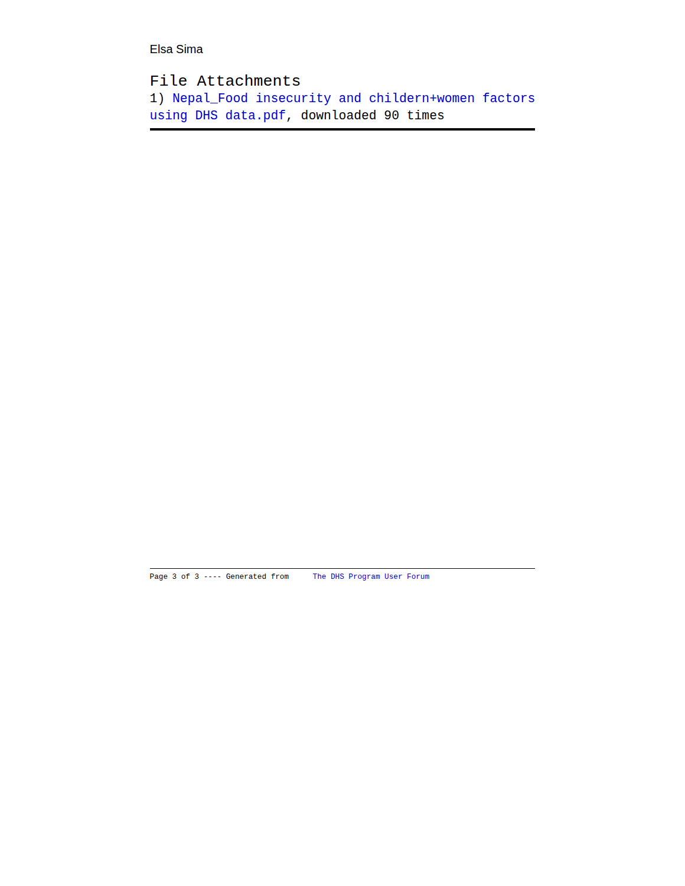Elsa Sima
File Attachments
1) Nepal_Food insecurity and childern+women factors using DHS data.pdf, downloaded 90 times
Page 3 of 3 ---- Generated from The DHS Program User Forum